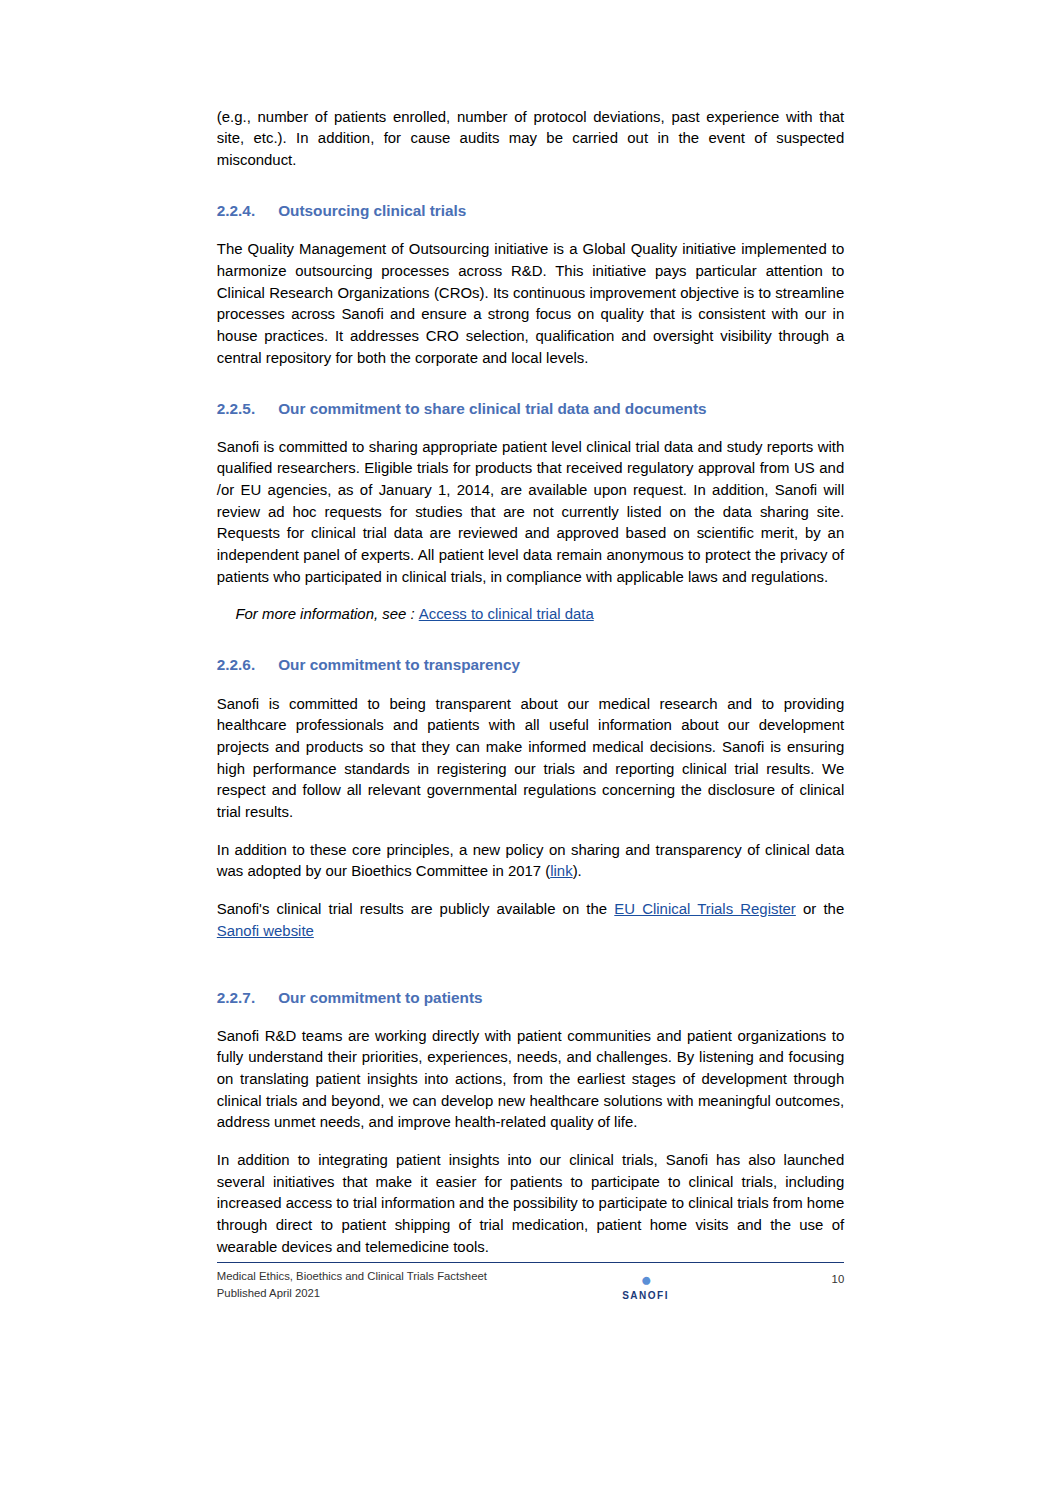(e.g., number of patients enrolled, number of protocol deviations, past experience with that site, etc.). In addition, for cause audits may be carried out in the event of suspected misconduct.
2.2.4. Outsourcing clinical trials
The Quality Management of Outsourcing initiative is a Global Quality initiative implemented to harmonize outsourcing processes across R&D. This initiative pays particular attention to Clinical Research Organizations (CROs). Its continuous improvement objective is to streamline processes across Sanofi and ensure a strong focus on quality that is consistent with our in house practices. It addresses CRO selection, qualification and oversight visibility through a central repository for both the corporate and local levels.
2.2.5. Our commitment to share clinical trial data and documents
Sanofi is committed to sharing appropriate patient level clinical trial data and study reports with qualified researchers. Eligible trials for products that received regulatory approval from US and /or EU agencies, as of January 1, 2014, are available upon request. In addition, Sanofi will review ad hoc requests for studies that are not currently listed on the data sharing site. Requests for clinical trial data are reviewed and approved based on scientific merit, by an independent panel of experts. All patient level data remain anonymous to protect the privacy of patients who participated in clinical trials, in compliance with applicable laws and regulations.
For more information, see : Access to clinical trial data
2.2.6. Our commitment to transparency
Sanofi is committed to being transparent about our medical research and to providing healthcare professionals and patients with all useful information about our development projects and products so that they can make informed medical decisions. Sanofi is ensuring high performance standards in registering our trials and reporting clinical trial results. We respect and follow all relevant governmental regulations concerning the disclosure of clinical trial results.
In addition to these core principles, a new policy on sharing and transparency of clinical data was adopted by our Bioethics Committee in 2017 (link).
Sanofi's clinical trial results are publicly available on the EU Clinical Trials Register or the Sanofi website
2.2.7. Our commitment to patients
Sanofi R&D teams are working directly with patient communities and patient organizations to fully understand their priorities, experiences, needs, and challenges. By listening and focusing on translating patient insights into actions, from the earliest stages of development through clinical trials and beyond, we can develop new healthcare solutions with meaningful outcomes, address unmet needs, and improve health-related quality of life.
In addition to integrating patient insights into our clinical trials, Sanofi has also launched several initiatives that make it easier for patients to participate to clinical trials, including increased access to trial information and the possibility to participate to clinical trials from home through direct to patient shipping of trial medication, patient home visits and the use of wearable devices and telemedicine tools.
Medical Ethics, Bioethics and Clinical Trials Factsheet
Published April 2021
● SANOFI
10